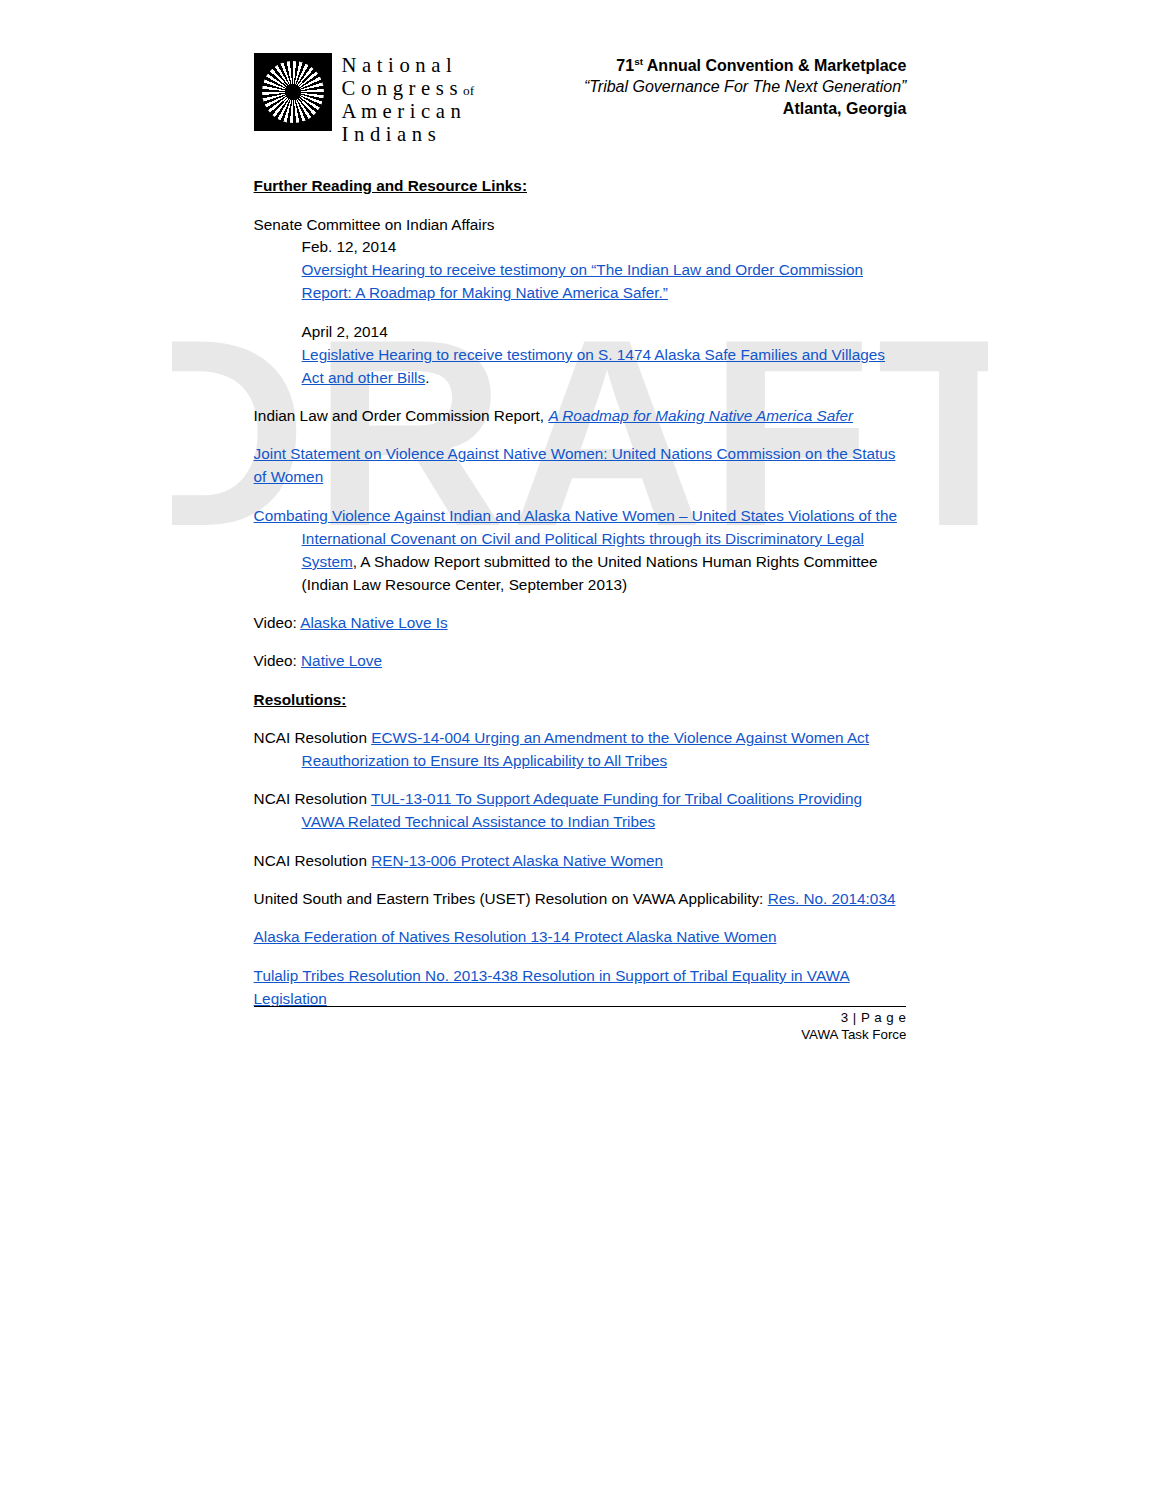DRAFT
N a t i o n a l
C o n g r e s s of
A m e r i c a n
I n d i a n s
71st Annual Convention & Marketplace
“Tribal Governance For The Next Generation”
Atlanta, Georgia
Further Reading and Resource Links:
Senate Committee on Indian Affairs
Feb. 12, 2014
Oversight Hearing to receive testimony on “The Indian Law and Order Commission Report: A Roadmap for Making Native America Safer.”
April 2, 2014
Legislative Hearing to receive testimony on S. 1474 Alaska Safe Families and Villages Act and other Bills.
Indian Law and Order Commission Report, A Roadmap for Making Native America Safer
Joint Statement on Violence Against Native Women: United Nations Commission on the Status of Women
Combating Violence Against Indian and Alaska Native Women – United States Violations of the International Covenant on Civil and Political Rights through its Discriminatory Legal System, A Shadow Report submitted to the United Nations Human Rights Committee (Indian Law Resource Center, September 2013)
Video: Alaska Native Love Is
Video: Native Love
Resolutions:
NCAI Resolution ECWS-14-004 Urging an Amendment to the Violence Against Women Act Reauthorization to Ensure Its Applicability to All Tribes
NCAI Resolution TUL-13-011 To Support Adequate Funding for Tribal Coalitions Providing VAWA Related Technical Assistance to Indian Tribes
NCAI Resolution REN-13-006 Protect Alaska Native Women
United South and Eastern Tribes (USET) Resolution on VAWA Applicability: Res. No. 2014:034
Alaska Federation of Natives Resolution 13-14 Protect Alaska Native Women
Tulalip Tribes Resolution No. 2013-438 Resolution in Support of Tribal Equality in VAWA Legislation
3 | P a g e
VAWA Task Force